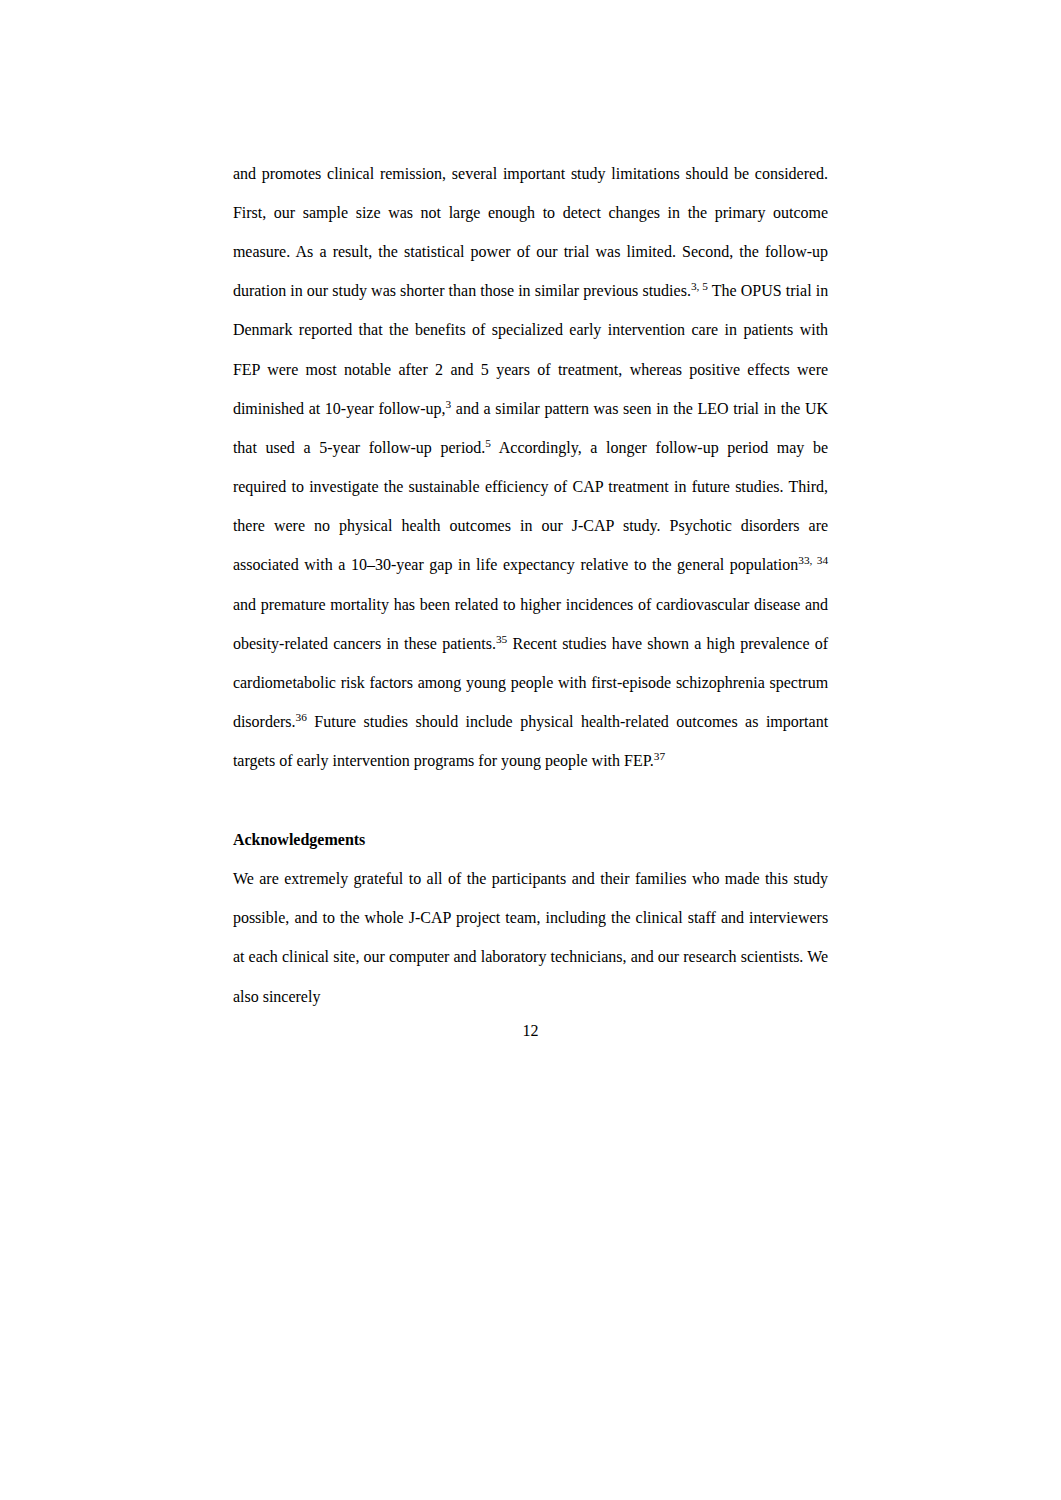and promotes clinical remission, several important study limitations should be considered. First, our sample size was not large enough to detect changes in the primary outcome measure. As a result, the statistical power of our trial was limited. Second, the follow-up duration in our study was shorter than those in similar previous studies.3, 5 The OPUS trial in Denmark reported that the benefits of specialized early intervention care in patients with FEP were most notable after 2 and 5 years of treatment, whereas positive effects were diminished at 10-year follow-up,3 and a similar pattern was seen in the LEO trial in the UK that used a 5-year follow-up period.5 Accordingly, a longer follow-up period may be required to investigate the sustainable efficiency of CAP treatment in future studies. Third, there were no physical health outcomes in our J-CAP study. Psychotic disorders are associated with a 10–30-year gap in life expectancy relative to the general population33, 34 and premature mortality has been related to higher incidences of cardiovascular disease and obesity-related cancers in these patients.35 Recent studies have shown a high prevalence of cardiometabolic risk factors among young people with first-episode schizophrenia spectrum disorders.36 Future studies should include physical health-related outcomes as important targets of early intervention programs for young people with FEP.37
Acknowledgements
We are extremely grateful to all of the participants and their families who made this study possible, and to the whole J-CAP project team, including the clinical staff and interviewers at each clinical site, our computer and laboratory technicians, and our research scientists. We also sincerely
12